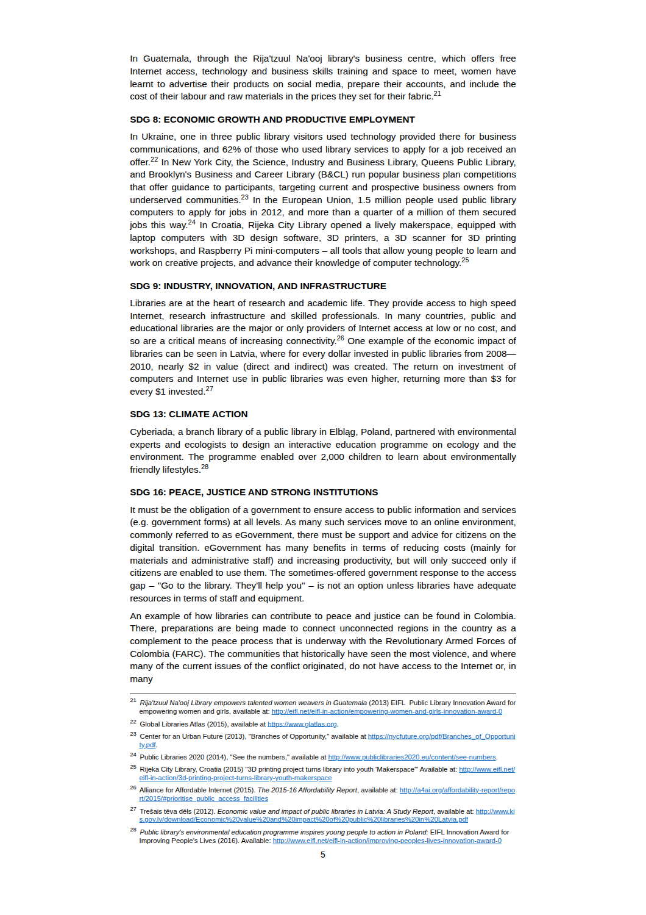In Guatemala, through the Rija'tzuul Na'ooj library's business centre, which offers free Internet access, technology and business skills training and space to meet, women have learnt to advertise their products on social media, prepare their accounts, and include the cost of their labour and raw materials in the prices they set for their fabric.21
SDG 8: ECONOMIC GROWTH AND PRODUCTIVE EMPLOYMENT
In Ukraine, one in three public library visitors used technology provided there for business communications, and 62% of those who used library services to apply for a job received an offer.22 In New York City, the Science, Industry and Business Library, Queens Public Library, and Brooklyn's Business and Career Library (B&CL) run popular business plan competitions that offer guidance to participants, targeting current and prospective business owners from underserved communities.23 In the European Union, 1.5 million people used public library computers to apply for jobs in 2012, and more than a quarter of a million of them secured jobs this way.24 In Croatia, Rijeka City Library opened a lively makerspace, equipped with laptop computers with 3D design software, 3D printers, a 3D scanner for 3D printing workshops, and Raspberry Pi mini-computers – all tools that allow young people to learn and work on creative projects, and advance their knowledge of computer technology.25
SDG 9: INDUSTRY, INNOVATION, AND INFRASTRUCTURE
Libraries are at the heart of research and academic life. They provide access to high speed Internet, research infrastructure and skilled professionals. In many countries, public and educational libraries are the major or only providers of Internet access at low or no cost, and so are a critical means of increasing connectivity.26 One example of the economic impact of libraries can be seen in Latvia, where for every dollar invested in public libraries from 2008—2010, nearly $2 in value (direct and indirect) was created. The return on investment of computers and Internet use in public libraries was even higher, returning more than $3 for every $1 invested.27
SDG 13: CLIMATE ACTION
Cyberiada, a branch library of a public library in Elbląg, Poland, partnered with environmental experts and ecologists to design an interactive education programme on ecology and the environment. The programme enabled over 2,000 children to learn about environmentally friendly lifestyles.28
SDG 16: PEACE, JUSTICE AND STRONG INSTITUTIONS
It must be the obligation of a government to ensure access to public information and services (e.g. government forms) at all levels. As many such services move to an online environment, commonly referred to as eGovernment, there must be support and advice for citizens on the digital transition. eGovernment has many benefits in terms of reducing costs (mainly for materials and administrative staff) and increasing productivity, but will only succeed only if citizens are enabled to use them. The sometimes-offered government response to the access gap – "Go to the library. They'll help you" – is not an option unless libraries have adequate resources in terms of staff and equipment.
An example of how libraries can contribute to peace and justice can be found in Colombia. There, preparations are being made to connect unconnected regions in the country as a complement to the peace process that is underway with the Revolutionary Armed Forces of Colombia (FARC). The communities that historically have seen the most violence, and where many of the current issues of the conflict originated, do not have access to the Internet or, in many
21 Rija'tzuul Na'ooj Library empowers talented women weavers in Guatemala (2013) EIFL Public Library Innovation Award for empowering women and girls, available at: http://eifl.net/eifl-in-action/empowering-women-and-girls-innovation-award-0
22 Global Libraries Atlas (2015), available at https://www.glatlas.org.
23 Center for an Urban Future (2013), "Branches of Opportunity," available at https://nycfuture.org/pdf/Branches_of_Opportunity.pdf.
24 Public Libraries 2020 (2014), "See the numbers," available at http://www.publiclibraries2020.eu/content/see-numbers.
25 Rijeka City Library, Croatia (2015) "3D printing project turns library into youth 'Makerspace'" Available at: http://www.eifl.net/eifl-in-action/3d-printing-project-turns-library-youth-makerspace
26 Alliance for Affordable Internet (2015). The 2015-16 Affordability Report, available at: http://a4ai.org/affordability-report/report/2015/#prioritise_public_access_facilities
27 Trešais tēva dēls (2012). Economic value and impact of public libraries in Latvia: A Study Report, available at: http://www.kis.gov.lv/download/Economic%20value%20and%20impact%20of%20public%20libraries%20in%20Latvia.pdf
28 Public library's environmental education programme inspires young people to action in Poland: EIFL Innovation Award for Improving People's Lives (2016). Available: http://www.eifl.net/eifl-in-action/improving-peoples-lives-innovation-award-0
5